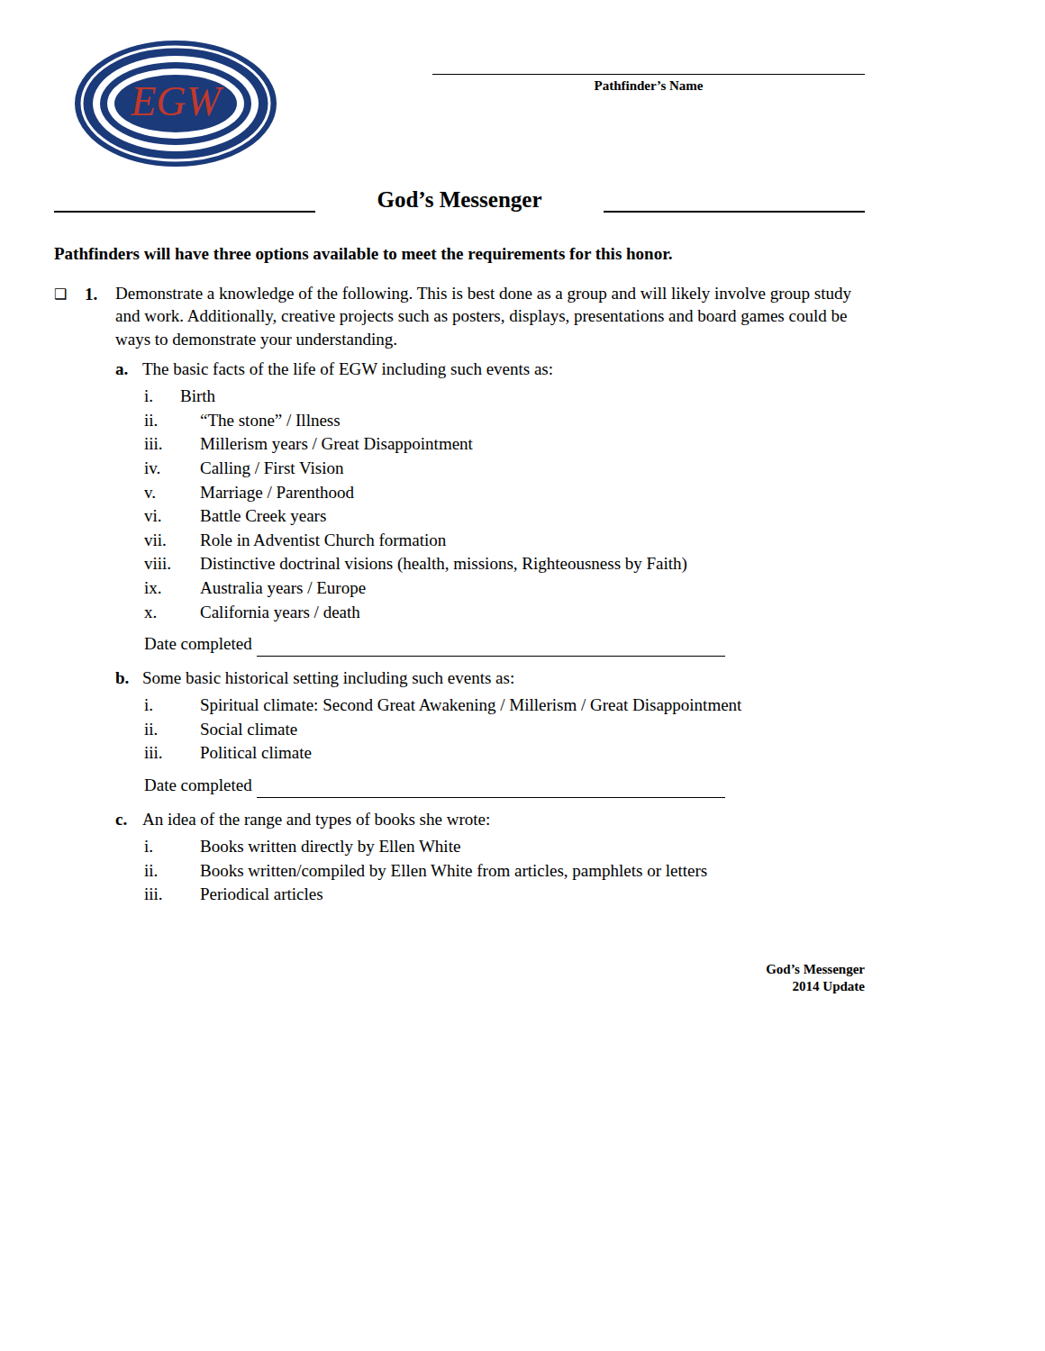EGW
Pathfinder’s Name
God’s Messenger
Pathfinders will have three options available to meet the requirements for this honor.
❑
1.
Demonstrate a knowledge of the following. This is best done as a group and will likely involve group study and work. Additionally, creative projects such as posters, displays, presentations and board games could be ways to demonstrate your understanding.
a.
The basic facts of the life of EGW including such events as:
i. Birth
ii.“The stone” / Illness
iii. Millerism years / Great Disappointment
iv. Calling / First Vision
v. Marriage / Parenthood
vi. Battle Creek years
vii. Role in Adventist Church formation
viii. Distinctive doctrinal visions (health, missions, Righteousness by Faith)
ix. Australia years / Europe
x. California years / death
Date completed
b.
Some basic historical setting including such events as:
i. Spiritual climate: Second Great Awakening / Millerism / Great Disappointment
ii. Social climate
iii. Political climate
Date completed
c.
An idea of the range and types of books she wrote:
i. Books written directly by Ellen White
ii. Books written/compiled by Ellen White from articles, pamphlets or letters
iii. Periodical articles
God’s Messenger
2014 Update